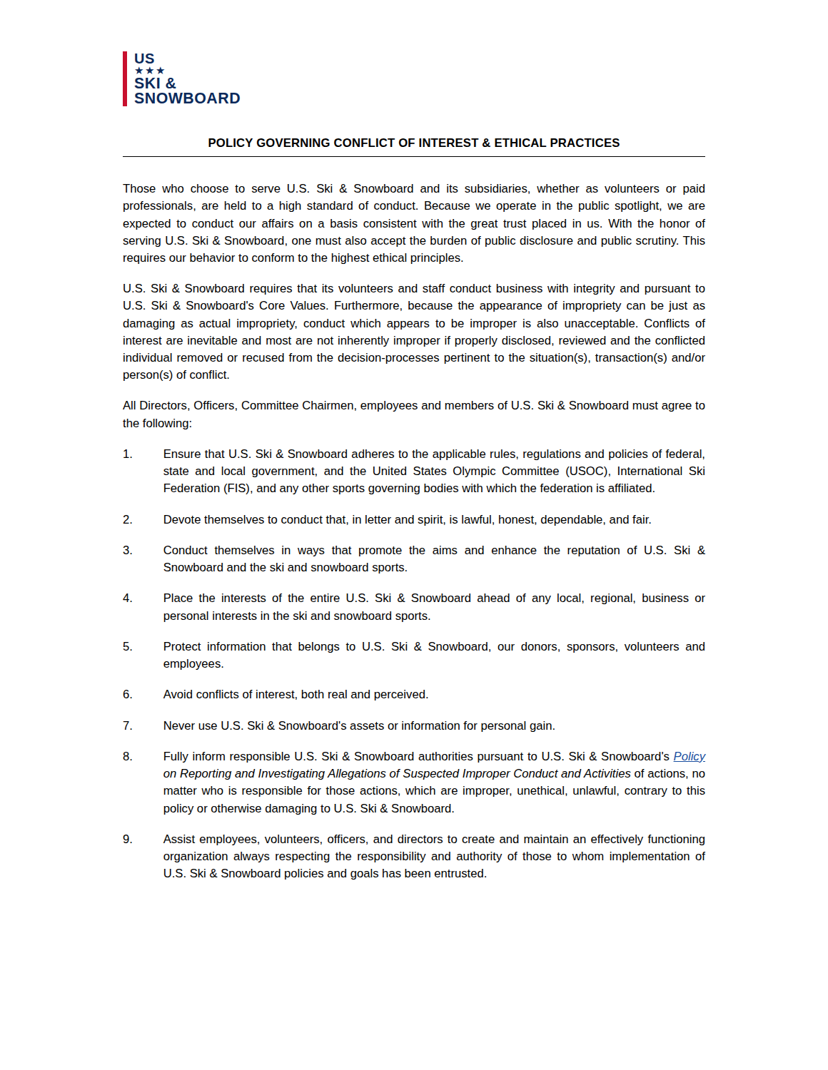US
★★★
SKI &
SNOWBOARD
POLICY GOVERNING CONFLICT OF INTEREST & ETHICAL PRACTICES
Those who choose to serve U.S. Ski & Snowboard and its subsidiaries, whether as volunteers or paid professionals, are held to a high standard of conduct. Because we operate in the public spotlight, we are expected to conduct our affairs on a basis consistent with the great trust placed in us. With the honor of serving U.S. Ski & Snowboard, one must also accept the burden of public disclosure and public scrutiny. This requires our behavior to conform to the highest ethical principles.
U.S. Ski & Snowboard requires that its volunteers and staff conduct business with integrity and pursuant to U.S. Ski & Snowboard's Core Values. Furthermore, because the appearance of impropriety can be just as damaging as actual impropriety, conduct which appears to be improper is also unacceptable. Conflicts of interest are inevitable and most are not inherently improper if properly disclosed, reviewed and the conflicted individual removed or recused from the decision-processes pertinent to the situation(s), transaction(s) and/or person(s) of conflict.
All Directors, Officers, Committee Chairmen, employees and members of U.S. Ski & Snowboard must agree to the following:
Ensure that U.S. Ski & Snowboard adheres to the applicable rules, regulations and policies of federal, state and local government, and the United States Olympic Committee (USOC), International Ski Federation (FIS), and any other sports governing bodies with which the federation is affiliated.
Devote themselves to conduct that, in letter and spirit, is lawful, honest, dependable, and fair.
Conduct themselves in ways that promote the aims and enhance the reputation of U.S. Ski & Snowboard and the ski and snowboard sports.
Place the interests of the entire U.S. Ski & Snowboard ahead of any local, regional, business or personal interests in the ski and snowboard sports.
Protect information that belongs to U.S. Ski & Snowboard, our donors, sponsors, volunteers and employees.
Avoid conflicts of interest, both real and perceived.
Never use U.S. Ski & Snowboard's assets or information for personal gain.
Fully inform responsible U.S. Ski & Snowboard authorities pursuant to U.S. Ski & Snowboard's Policy on Reporting and Investigating Allegations of Suspected Improper Conduct and Activities of actions, no matter who is responsible for those actions, which are improper, unethical, unlawful, contrary to this policy or otherwise damaging to U.S. Ski & Snowboard.
Assist employees, volunteers, officers, and directors to create and maintain an effectively functioning organization always respecting the responsibility and authority of those to whom implementation of U.S. Ski & Snowboard policies and goals has been entrusted.